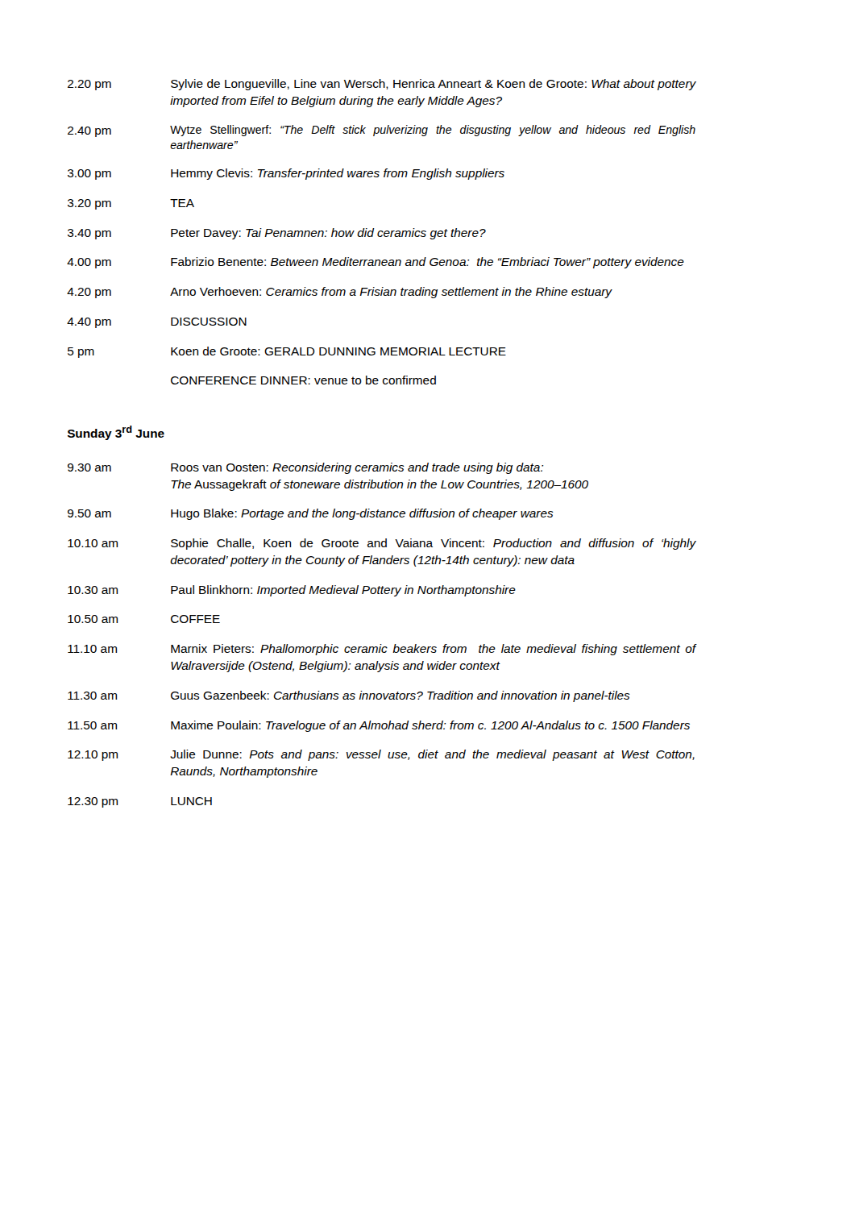| 2.20 pm | Sylvie de Longueville, Line van Wersch, Henrica Anneart & Koen de Groote: What about pottery imported from Eifel to Belgium during the early Middle Ages? |
| 2.40 pm | Wytze Stellingwerf: “The Delft stick pulverizing the disgusting yellow and hideous red English earthenware” |
| 3.00 pm | Hemmy Clevis: Transfer-printed wares from English suppliers |
| 3.20 pm | TEA |
| 3.40 pm | Peter Davey: Tai Penamnen: how did ceramics get there? |
| 4.00 pm | Fabrizio Benente: Between Mediterranean and Genoa: the “Embriaci Tower” pottery evidence |
| 4.20 pm | Arno Verhoeven: Ceramics from a Frisian trading settlement in the Rhine estuary |
| 4.40 pm | DISCUSSION |
| 5 pm | Koen de Groote: GERALD DUNNING MEMORIAL LECTURE CONFERENCE DINNER: venue to be confirmed |
Sunday 3rd June
| 9.30 am | Roos van Oosten: Reconsidering ceramics and trade using big data: The Aussagekraft of stoneware distribution in the Low Countries, 1200–1600 |
| 9.50 am | Hugo Blake: Portage and the long-distance diffusion of cheaper wares |
| 10.10 am | Sophie Challe, Koen de Groote and Vaiana Vincent: Production and diffusion of ‘highly decorated’ pottery in the County of Flanders (12th-14th century): new data |
| 10.30 am | Paul Blinkhorn: Imported Medieval Pottery in Northamptonshire |
| 10.50 am | COFFEE |
| 11.10 am | Marnix Pieters: Phallomorphic ceramic beakers from the late medieval fishing settlement of Walraversijde (Ostend, Belgium): analysis and wider context |
| 11.30 am | Guus Gazenbeek: Carthusians as innovators? Tradition and innovation in panel-tiles |
| 11.50 am | Maxime Poulain: Travelogue of an Almohad sherd: from c. 1200 Al-Andalus to c. 1500 Flanders |
| 12.10 pm | Julie Dunne: Pots and pans: vessel use, diet and the medieval peasant at West Cotton, Raunds, Northamptonshire |
| 12.30 pm | LUNCH |